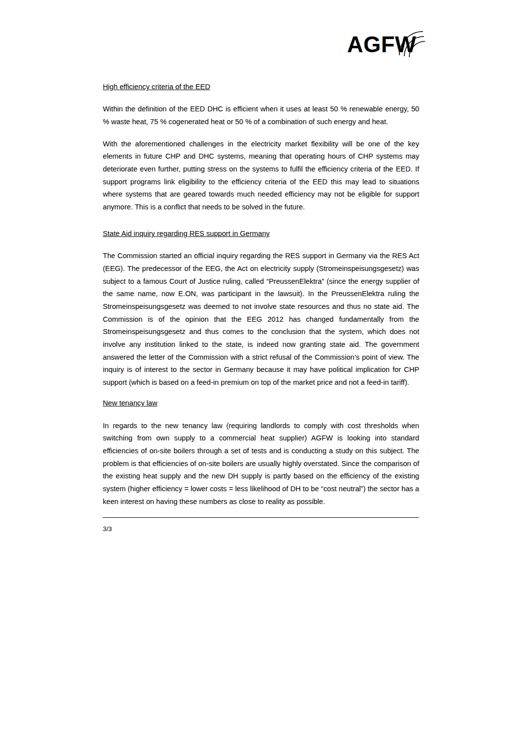AGFW
High efficiency criteria of the EED
Within the definition of the EED DHC is efficient when it uses at least 50 % renewable energy, 50 % waste heat, 75 % cogenerated heat or 50 % of a combination of such energy and heat.
With the aforementioned challenges in the electricity market flexibility will be one of the key elements in future CHP and DHC systems, meaning that operating hours of CHP systems may deteriorate even further, putting stress on the systems to fulfil the efficiency criteria of the EED. If support programs link eligibility to the efficiency criteria of the EED this may lead to situations where systems that are geared towards much needed efficiency may not be eligible for support anymore. This is a conflict that needs to be solved in the future.
State Aid inquiry regarding RES support in Germany
The Commission started an official inquiry regarding the RES support in Germany via the RES Act (EEG). The predecessor of the EEG, the Act on electricity supply (Stromeinspeisungsgesetz) was subject to a famous Court of Justice ruling, called “PreussenElektra” (since the energy supplier of the same name, now E.ON, was participant in the lawsuit). In the PreussenElektra ruling the Stromeinspeisungsgesetz was deemed to not involve state resources and thus no state aid. The Commission is of the opinion that the EEG 2012 has changed fundamentally from the Stromeinspeisungsgesetz and thus comes to the conclusion that the system, which does not involve any institution linked to the state, is indeed now granting state aid. The government answered the letter of the Commission with a strict refusal of the Commission’s point of view. The inquiry is of interest to the sector in Germany because it may have political implication for CHP support (which is based on a feed-in premium on top of the market price and not a feed-in tariff).
New tenancy law
In regards to the new tenancy law (requiring landlords to comply with cost thresholds when switching from own supply to a commercial heat supplier) AGFW is looking into standard efficiencies of on-site boilers through a set of tests and is conducting a study on this subject. The problem is that efficiencies of on-site boilers are usually highly overstated. Since the comparison of the existing heat supply and the new DH supply is partly based on the efficiency of the existing system (higher efficiency = lower costs = less likelihood of DH to be “cost neutral”) the sector has a keen interest on having these numbers as close to reality as possible.
3/3